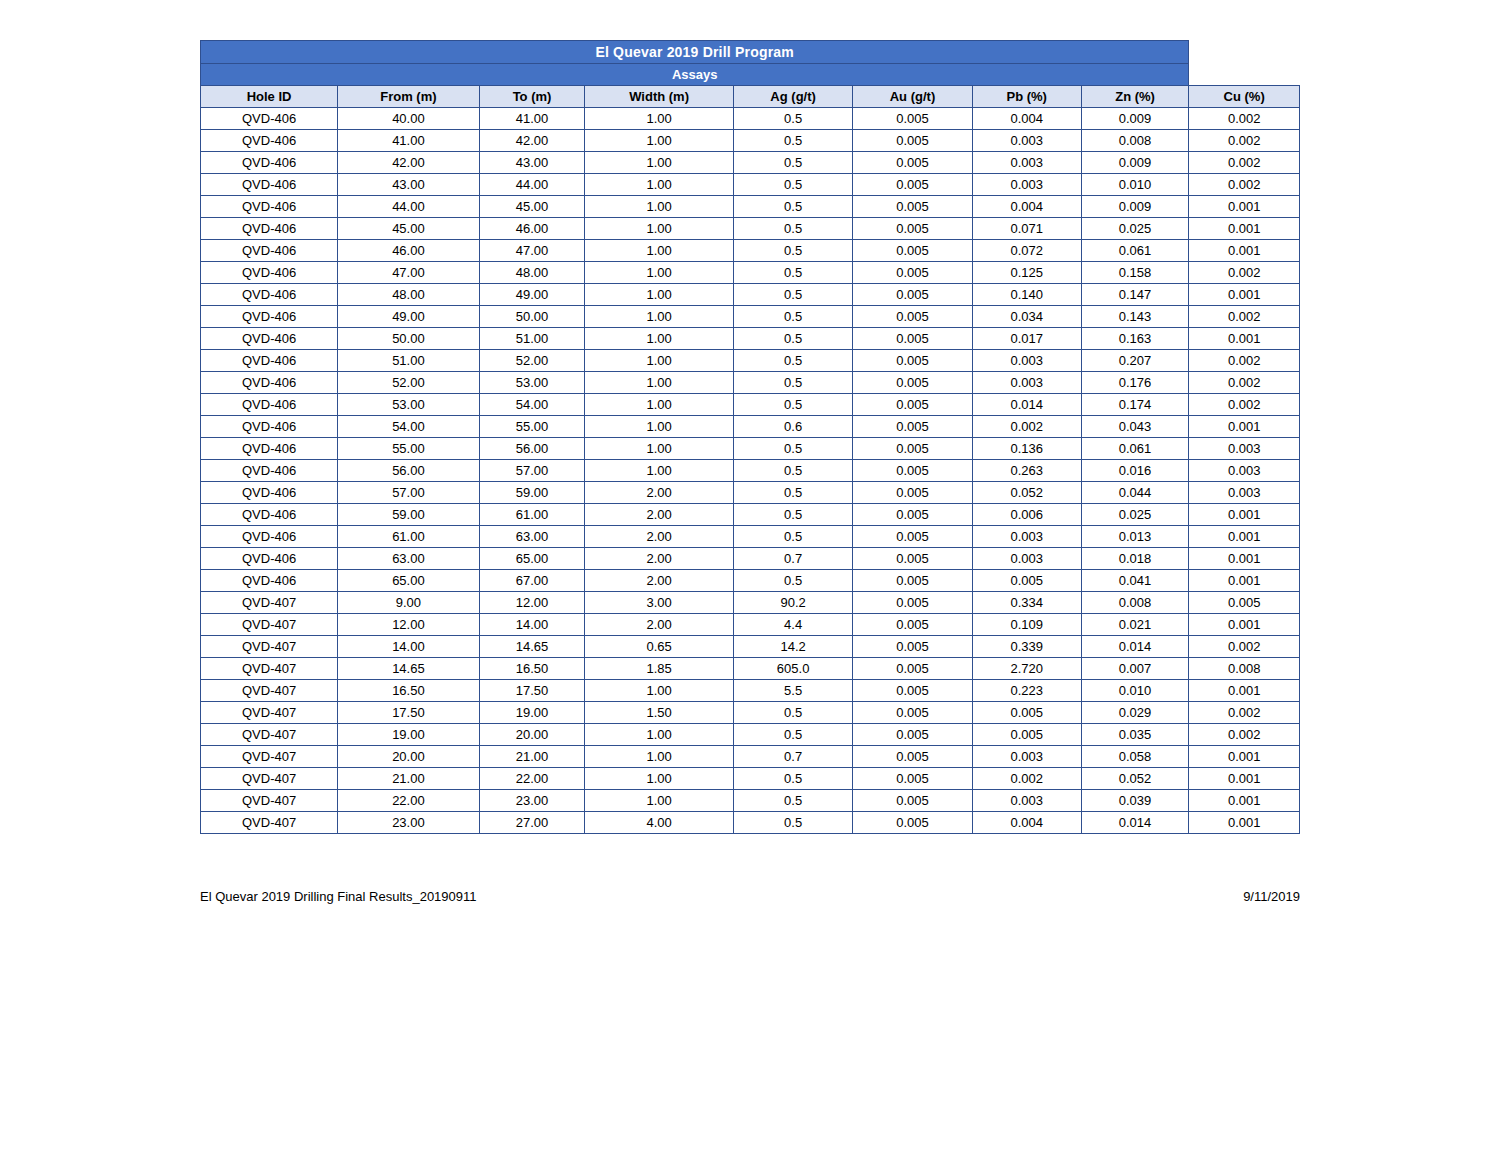| El Quevar 2019 Drill Program |
| --- |
| Assays |
| Hole ID | From (m) | To (m) | Width (m) | Ag (g/t) | Au (g/t) | Pb (%) | Zn (%) | Cu (%) |
| QVD-406 | 40.00 | 41.00 | 1.00 | 0.5 | 0.005 | 0.004 | 0.009 | 0.002 |
| QVD-406 | 41.00 | 42.00 | 1.00 | 0.5 | 0.005 | 0.003 | 0.008 | 0.002 |
| QVD-406 | 42.00 | 43.00 | 1.00 | 0.5 | 0.005 | 0.003 | 0.009 | 0.002 |
| QVD-406 | 43.00 | 44.00 | 1.00 | 0.5 | 0.005 | 0.003 | 0.010 | 0.002 |
| QVD-406 | 44.00 | 45.00 | 1.00 | 0.5 | 0.005 | 0.004 | 0.009 | 0.001 |
| QVD-406 | 45.00 | 46.00 | 1.00 | 0.5 | 0.005 | 0.071 | 0.025 | 0.001 |
| QVD-406 | 46.00 | 47.00 | 1.00 | 0.5 | 0.005 | 0.072 | 0.061 | 0.001 |
| QVD-406 | 47.00 | 48.00 | 1.00 | 0.5 | 0.005 | 0.125 | 0.158 | 0.002 |
| QVD-406 | 48.00 | 49.00 | 1.00 | 0.5 | 0.005 | 0.140 | 0.147 | 0.001 |
| QVD-406 | 49.00 | 50.00 | 1.00 | 0.5 | 0.005 | 0.034 | 0.143 | 0.002 |
| QVD-406 | 50.00 | 51.00 | 1.00 | 0.5 | 0.005 | 0.017 | 0.163 | 0.001 |
| QVD-406 | 51.00 | 52.00 | 1.00 | 0.5 | 0.005 | 0.003 | 0.207 | 0.002 |
| QVD-406 | 52.00 | 53.00 | 1.00 | 0.5 | 0.005 | 0.003 | 0.176 | 0.002 |
| QVD-406 | 53.00 | 54.00 | 1.00 | 0.5 | 0.005 | 0.014 | 0.174 | 0.002 |
| QVD-406 | 54.00 | 55.00 | 1.00 | 0.6 | 0.005 | 0.002 | 0.043 | 0.001 |
| QVD-406 | 55.00 | 56.00 | 1.00 | 0.5 | 0.005 | 0.136 | 0.061 | 0.003 |
| QVD-406 | 56.00 | 57.00 | 1.00 | 0.5 | 0.005 | 0.263 | 0.016 | 0.003 |
| QVD-406 | 57.00 | 59.00 | 2.00 | 0.5 | 0.005 | 0.052 | 0.044 | 0.003 |
| QVD-406 | 59.00 | 61.00 | 2.00 | 0.5 | 0.005 | 0.006 | 0.025 | 0.001 |
| QVD-406 | 61.00 | 63.00 | 2.00 | 0.5 | 0.005 | 0.003 | 0.013 | 0.001 |
| QVD-406 | 63.00 | 65.00 | 2.00 | 0.7 | 0.005 | 0.003 | 0.018 | 0.001 |
| QVD-406 | 65.00 | 67.00 | 2.00 | 0.5 | 0.005 | 0.005 | 0.041 | 0.001 |
| QVD-407 | 9.00 | 12.00 | 3.00 | 90.2 | 0.005 | 0.334 | 0.008 | 0.005 |
| QVD-407 | 12.00 | 14.00 | 2.00 | 4.4 | 0.005 | 0.109 | 0.021 | 0.001 |
| QVD-407 | 14.00 | 14.65 | 0.65 | 14.2 | 0.005 | 0.339 | 0.014 | 0.002 |
| QVD-407 | 14.65 | 16.50 | 1.85 | 605.0 | 0.005 | 2.720 | 0.007 | 0.008 |
| QVD-407 | 16.50 | 17.50 | 1.00 | 5.5 | 0.005 | 0.223 | 0.010 | 0.001 |
| QVD-407 | 17.50 | 19.00 | 1.50 | 0.5 | 0.005 | 0.005 | 0.029 | 0.002 |
| QVD-407 | 19.00 | 20.00 | 1.00 | 0.5 | 0.005 | 0.005 | 0.035 | 0.002 |
| QVD-407 | 20.00 | 21.00 | 1.00 | 0.7 | 0.005 | 0.003 | 0.058 | 0.001 |
| QVD-407 | 21.00 | 22.00 | 1.00 | 0.5 | 0.005 | 0.002 | 0.052 | 0.001 |
| QVD-407 | 22.00 | 23.00 | 1.00 | 0.5 | 0.005 | 0.003 | 0.039 | 0.001 |
| QVD-407 | 23.00 | 27.00 | 4.00 | 0.5 | 0.005 | 0.004 | 0.014 | 0.001 |
El Quevar 2019 Drilling Final Results_20190911 9/11/2019